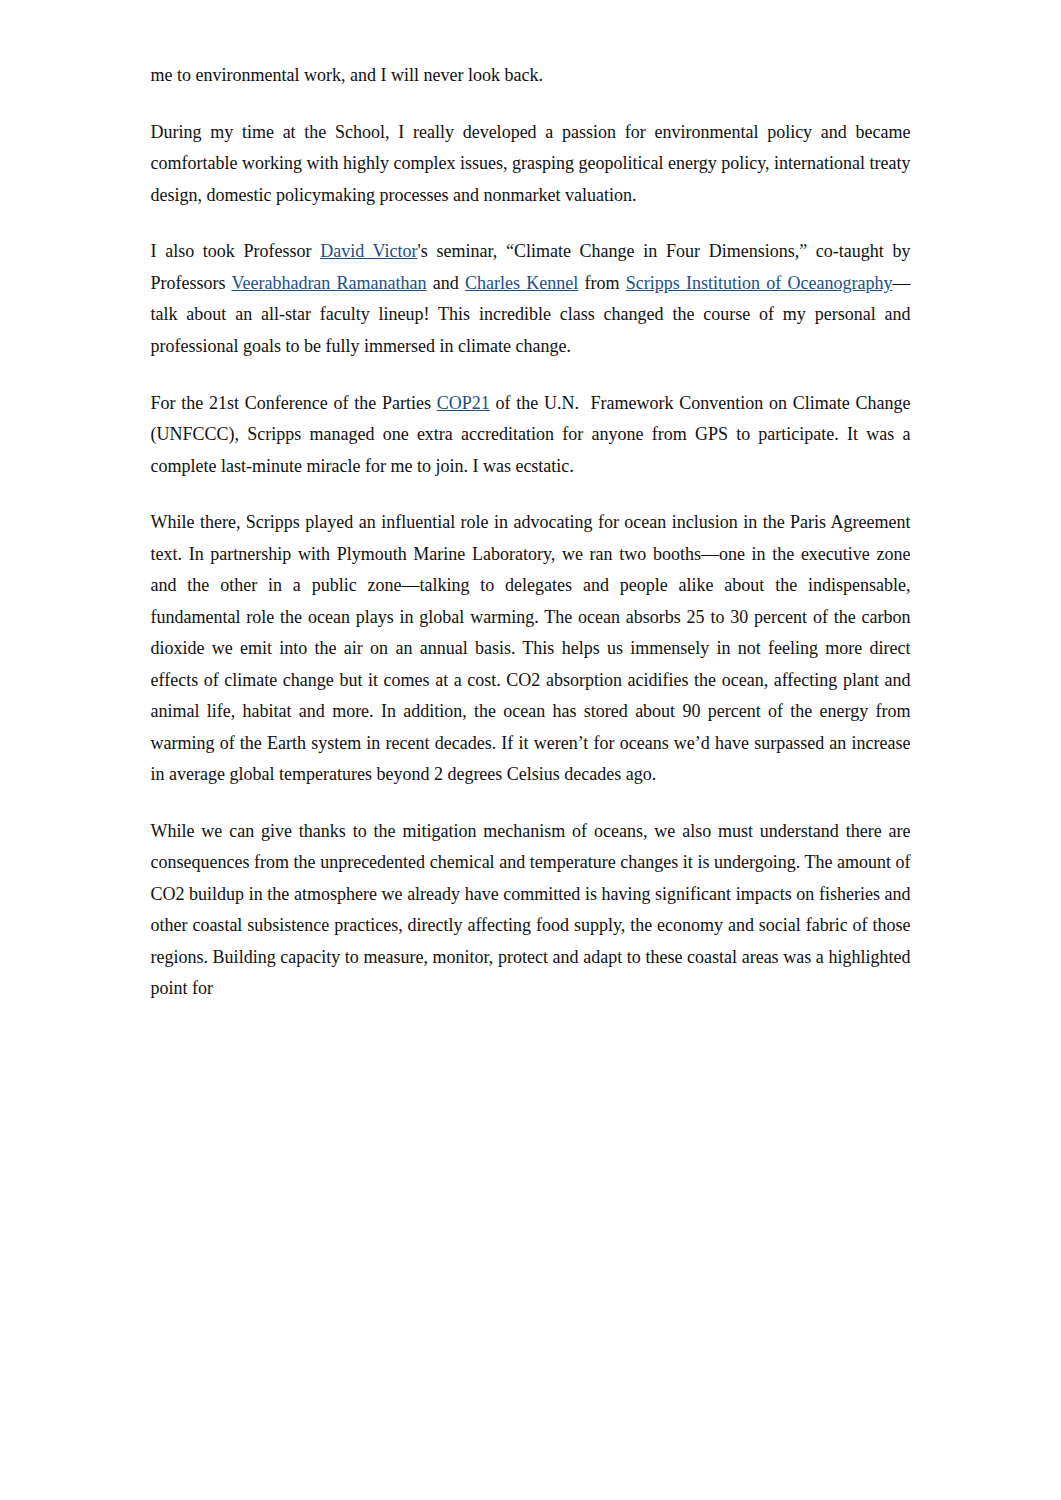me to environmental work, and I will never look back.
During my time at the School, I really developed a passion for environmental policy and became comfortable working with highly complex issues, grasping geopolitical energy policy, international treaty design, domestic policymaking processes and nonmarket valuation.
I also took Professor David Victor's seminar, “Climate Change in Four Dimensions,” co-taught by Professors Veerabhadran Ramanathan and Charles Kennel from Scripps Institution of Oceanography—talk about an all-star faculty lineup! This incredible class changed the course of my personal and professional goals to be fully immersed in climate change.
For the 21st Conference of the Parties COP21 of the U.N. Framework Convention on Climate Change (UNFCCC), Scripps managed one extra accreditation for anyone from GPS to participate. It was a complete last-minute miracle for me to join. I was ecstatic.
While there, Scripps played an influential role in advocating for ocean inclusion in the Paris Agreement text. In partnership with Plymouth Marine Laboratory, we ran two booths—one in the executive zone and the other in a public zone—talking to delegates and people alike about the indispensable, fundamental role the ocean plays in global warming. The ocean absorbs 25 to 30 percent of the carbon dioxide we emit into the air on an annual basis. This helps us immensely in not feeling more direct effects of climate change but it comes at a cost. CO2 absorption acidifies the ocean, affecting plant and animal life, habitat and more. In addition, the ocean has stored about 90 percent of the energy from warming of the Earth system in recent decades. If it weren’t for oceans we’d have surpassed an increase in average global temperatures beyond 2 degrees Celsius decades ago.
While we can give thanks to the mitigation mechanism of oceans, we also must understand there are consequences from the unprecedented chemical and temperature changes it is undergoing. The amount of CO2 buildup in the atmosphere we already have committed is having significant impacts on fisheries and other coastal subsistence practices, directly affecting food supply, the economy and social fabric of those regions. Building capacity to measure, monitor, protect and adapt to these coastal areas was a highlighted point for